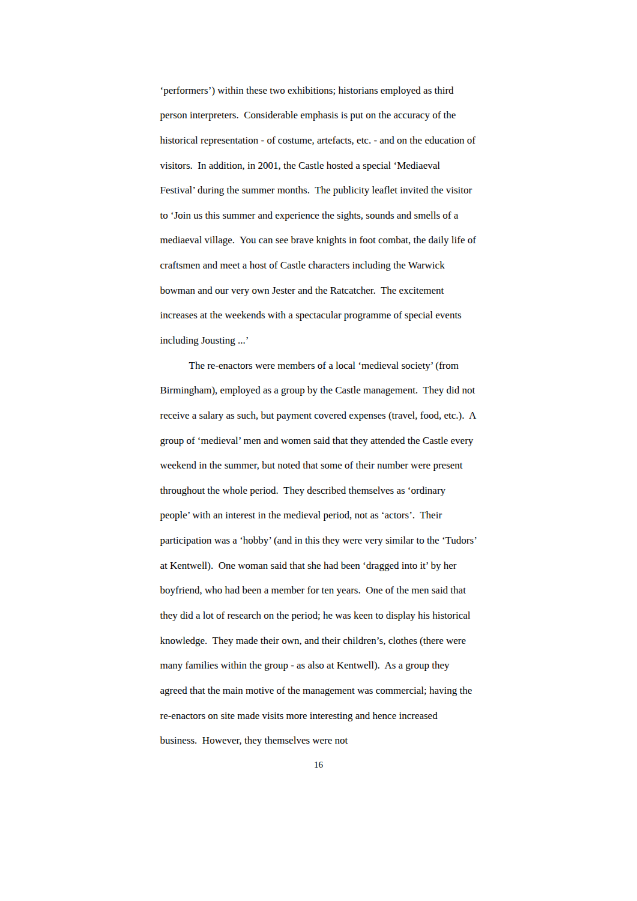‘performers’) within these two exhibitions; historians employed as third person interpreters. Considerable emphasis is put on the accuracy of the historical representation - of costume, artefacts, etc. - and on the education of visitors. In addition, in 2001, the Castle hosted a special ‘Mediaeval Festival’ during the summer months. The publicity leaflet invited the visitor to ‘Join us this summer and experience the sights, sounds and smells of a mediaeval village. You can see brave knights in foot combat, the daily life of craftsmen and meet a host of Castle characters including the Warwick bowman and our very own Jester and the Ratcatcher. The excitement increases at the weekends with a spectacular programme of special events including Jousting ...’
The re-enactors were members of a local ‘medieval society’ (from Birmingham), employed as a group by the Castle management. They did not receive a salary as such, but payment covered expenses (travel, food, etc.). A group of ‘medieval’ men and women said that they attended the Castle every weekend in the summer, but noted that some of their number were present throughout the whole period. They described themselves as ‘ordinary people’ with an interest in the medieval period, not as ‘actors’. Their participation was a ‘hobby’ (and in this they were very similar to the ‘Tudors’ at Kentwell). One woman said that she had been ‘dragged into it’ by her boyfriend, who had been a member for ten years. One of the men said that they did a lot of research on the period; he was keen to display his historical knowledge. They made their own, and their children’s, clothes (there were many families within the group - as also at Kentwell). As a group they agreed that the main motive of the management was commercial; having the re-enactors on site made visits more interesting and hence increased business. However, they themselves were not
16